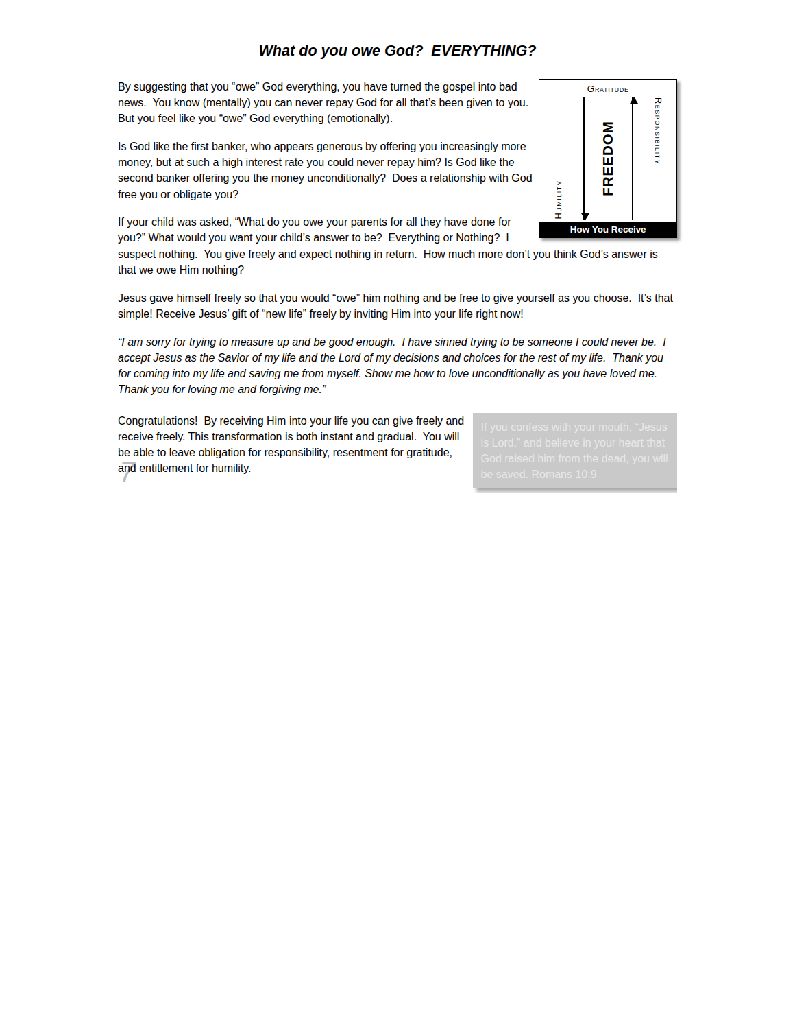What do you owe God? EVERYTHING?
Gratitude
Humility
Responsibility
FREEDOM
How You Receive
By suggesting that you “owe” God everything, you have turned the gospel into bad news. You know (mentally) you can never repay God for all that’s been given to you. But you feel like you “owe” God everything (emotionally).
Is God like the first banker, who appears generous by offering you increasingly more money, but at such a high interest rate you could never repay him? Is God like the second banker offering you the money unconditionally? Does a relationship with God free you or obligate you?
If your child was asked, “What do you owe your parents for all they have done for you?” What would you want your child’s answer to be? Everything or Nothing? I suspect nothing. You give freely and expect nothing in return. How much more don’t you think God’s answer is that we owe Him nothing?
Jesus gave himself freely so that you would “owe” him nothing and be free to give yourself as you choose. It’s that simple! Receive Jesus’ gift of “new life” freely by inviting Him into your life right now!
“I am sorry for trying to measure up and be good enough. I have sinned trying to be someone I could never be. I accept Jesus as the Savior of my life and the Lord of my decisions and choices for the rest of my life. Thank you for coming into my life and saving me from myself. Show me how to love unconditionally as you have loved me. Thank you for loving me and forgiving me.”
If you confess with your mouth, “Jesus is Lord,” and believe in your heart that God raised him from the dead, you will be saved. Romans 10:9
7
Congratulations! By receiving Him into your life you can give freely and receive freely. This transformation is both instant and gradual. You will be able to leave obligation for responsibility, resentment for gratitude, and entitlement for humility.